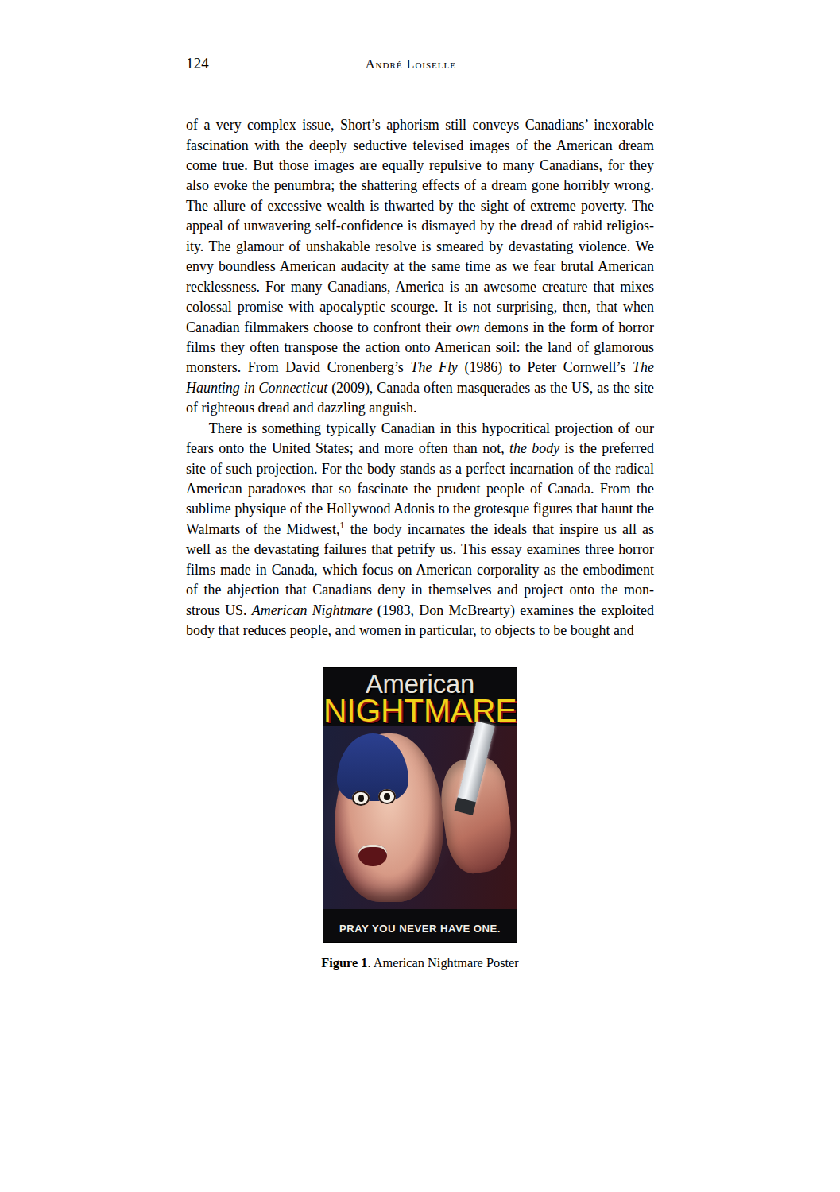124 André Loiselle
of a very complex issue, Short’s aphorism still conveys Canadians’ inexorable fascination with the deeply seductive televised images of the American dream come true. But those images are equally repulsive to many Canadians, for they also evoke the penumbra; the shattering effects of a dream gone horribly wrong. The allure of excessive wealth is thwarted by the sight of extreme poverty. The appeal of unwavering self-confidence is dismayed by the dread of rabid religiosity. The glamour of unshakable resolve is smeared by devastating violence. We envy boundless American audacity at the same time as we fear brutal American recklessness. For many Canadians, America is an awesome creature that mixes colossal promise with apocalyptic scourge. It is not surprising, then, that when Canadian filmmakers choose to confront their own demons in the form of horror films they often transpose the action onto American soil: the land of glamorous monsters. From David Cronenberg’s The Fly (1986) to Peter Cornwell’s The Haunting in Connecticut (2009), Canada often masquerades as the US, as the site of righteous dread and dazzling anguish.
There is something typically Canadian in this hypocritical projection of our fears onto the United States; and more often than not, the body is the preferred site of such projection. For the body stands as a perfect incarnation of the radical American paradoxes that so fascinate the prudent people of Canada. From the sublime physique of the Hollywood Adonis to the grotesque figures that haunt the Walmarts of the Midwest,1 the body incarnates the ideals that inspire us all as well as the devastating failures that petrify us. This essay examines three horror films made in Canada, which focus on American corporality as the embodiment of the abjection that Canadians deny in themselves and project onto the monstrous US. American Nightmare (1983, Don McBrearty) examines the exploited body that reduces people, and women in particular, to objects to be bought and
American NIGHTMARE
PRAY YOU NEVER HAVE ONE.
Figure 1. American Nightmare Poster